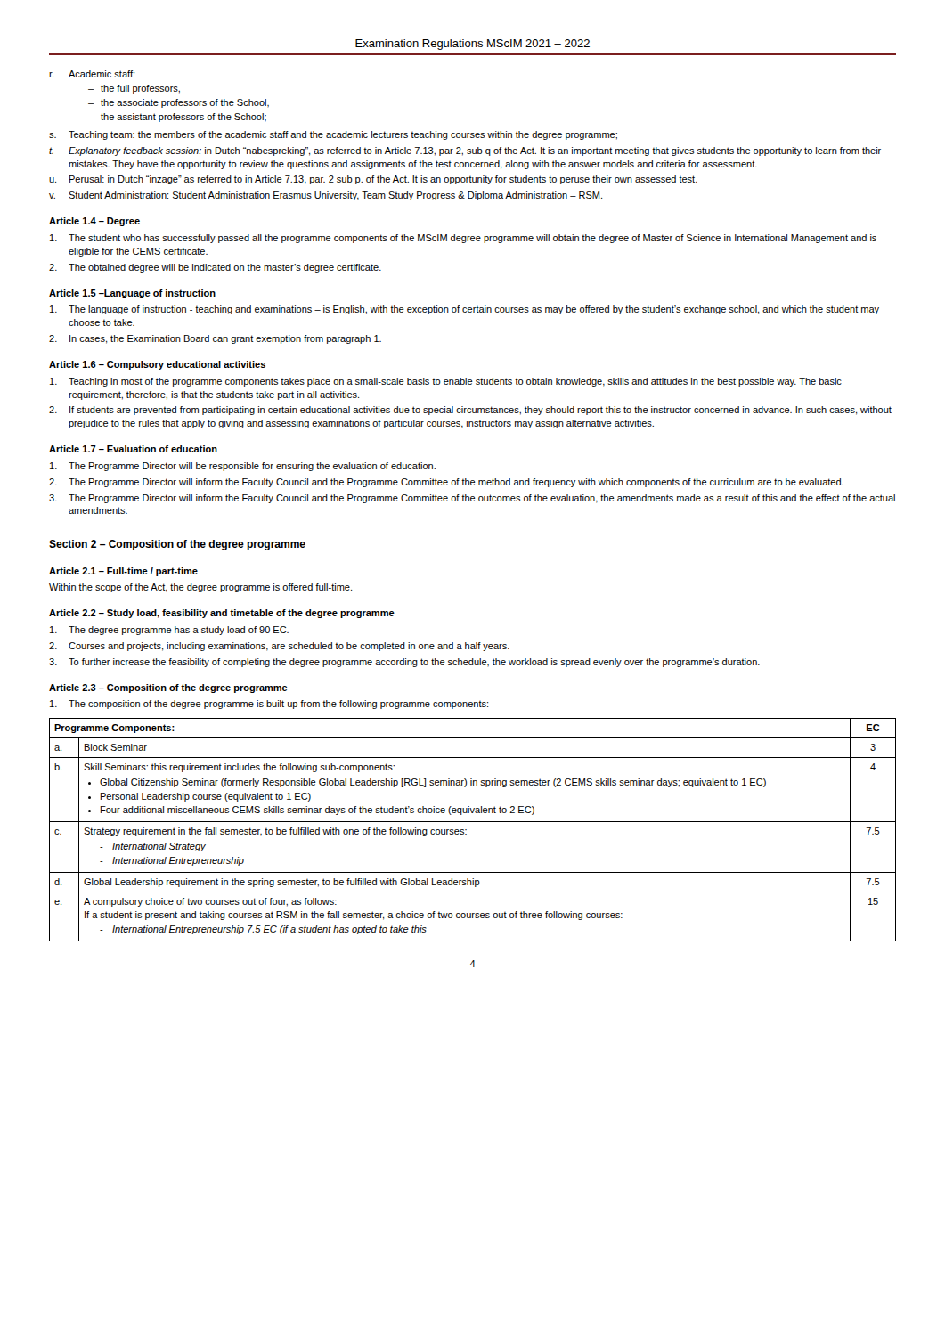Examination Regulations MScIM 2021 – 2022
r.
Academic staff:
the full professors,
the associate professors of the School,
the assistant professors of the School;
s.
Teaching team: the members of the academic staff and the academic lecturers teaching courses within the degree programme;
t.
Explanatory feedback session: in Dutch “nabespreking”, as referred to in Article 7.13, par 2, sub q of the Act. It is an important meeting that gives students the opportunity to learn from their mistakes. They have the opportunity to review the questions and assignments of the test concerned, along with the answer models and criteria for assessment.
u.
Perusal: in Dutch “inzage” as referred to in Article 7.13, par. 2 sub p. of the Act. It is an opportunity for students to peruse their own assessed test.
v.
Student Administration: Student Administration Erasmus University, Team Study Progress & Diploma Administration – RSM.
Article 1.4 – Degree
The student who has successfully passed all the programme components of the MScIM degree programme will obtain the degree of Master of Science in International Management and is eligible for the CEMS certificate.
The obtained degree will be indicated on the master’s degree certificate.
Article 1.5 –Language of instruction
The language of instruction - teaching and examinations – is English, with the exception of certain courses as may be offered by the student’s exchange school, and which the student may choose to take.
In cases, the Examination Board can grant exemption from paragraph 1.
Article 1.6 – Compulsory educational activities
Teaching in most of the programme components takes place on a small-scale basis to enable students to obtain knowledge, skills and attitudes in the best possible way. The basic requirement, therefore, is that the students take part in all activities.
If students are prevented from participating in certain educational activities due to special circumstances, they should report this to the instructor concerned in advance. In such cases, without prejudice to the rules that apply to giving and assessing examinations of particular courses, instructors may assign alternative activities.
Article 1.7 – Evaluation of education
The Programme Director will be responsible for ensuring the evaluation of education.
The Programme Director will inform the Faculty Council and the Programme Committee of the method and frequency with which components of the curriculum are to be evaluated.
The Programme Director will inform the Faculty Council and the Programme Committee of the outcomes of the evaluation, the amendments made as a result of this and the effect of the actual amendments.
Section 2 – Composition of the degree programme
Article 2.1 – Full-time / part-time
Within the scope of the Act, the degree programme is offered full-time.
Article 2.2 – Study load, feasibility and timetable of the degree programme
The degree programme has a study load of 90 EC.
Courses and projects, including examinations, are scheduled to be completed in one and a half years.
To further increase the feasibility of completing the degree programme according to the schedule, the workload is spread evenly over the programme’s duration.
Article 2.3 – Composition of the degree programme
The composition of the degree programme is built up from the following programme components:
| Programme Components: | EC |
| --- | --- |
| a. | Block Seminar | 3 |
| b. | Skill Seminars: this requirement includes the following sub-components: Global Citizenship Seminar (formerly Responsible Global Leadership [RGL] seminar) in spring semester (2 CEMS skills seminar days; equivalent to 1 EC) Personal Leadership course (equivalent to 1 EC) Four additional miscellaneous CEMS skills seminar days of the student’s choice (equivalent to 2 EC) | 4 |
| c. | Strategy requirement in the fall semester, to be fulfilled with one of the following courses: International Strategy International Entrepreneurship | 7.5 |
| d. | Global Leadership requirement in the spring semester, to be fulfilled with Global Leadership | 7.5 |
| e. | A compulsory choice of two courses out of four, as follows: If a student is present and taking courses at RSM in the fall semester, a choice of two courses out of three following courses: International Entrepreneurship 7.5 EC (if a student has opted to take this | 15 |
4